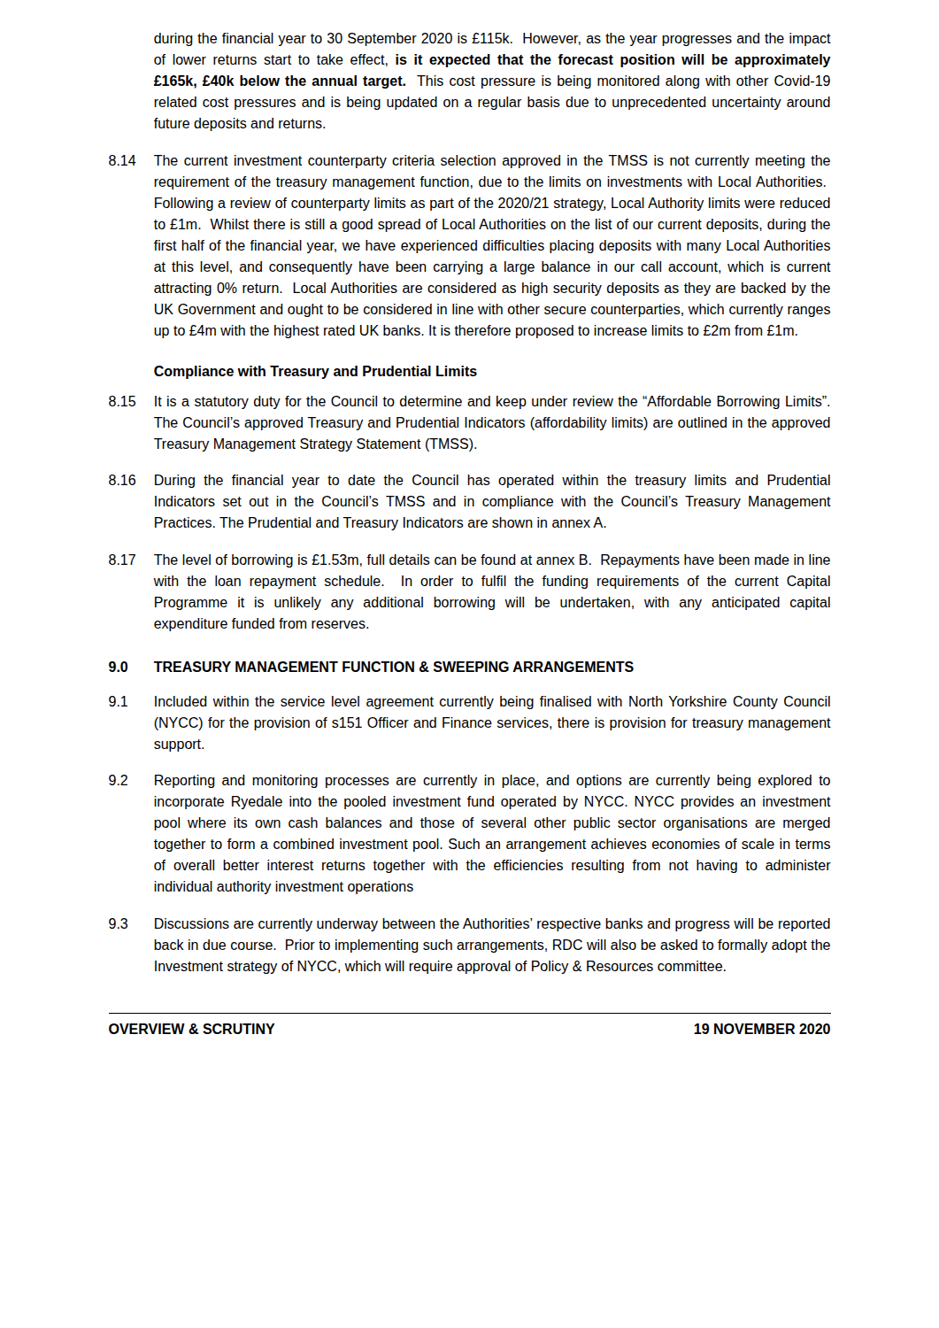during the financial year to 30 September 2020 is £115k. However, as the year progresses and the impact of lower returns start to take effect, is it expected that the forecast position will be approximately £165k, £40k below the annual target. This cost pressure is being monitored along with other Covid-19 related cost pressures and is being updated on a regular basis due to unprecedented uncertainty around future deposits and returns.
8.14
The current investment counterparty criteria selection approved in the TMSS is not currently meeting the requirement of the treasury management function, due to the limits on investments with Local Authorities. Following a review of counterparty limits as part of the 2020/21 strategy, Local Authority limits were reduced to £1m. Whilst there is still a good spread of Local Authorities on the list of our current deposits, during the first half of the financial year, we have experienced difficulties placing deposits with many Local Authorities at this level, and consequently have been carrying a large balance in our call account, which is current attracting 0% return. Local Authorities are considered as high security deposits as they are backed by the UK Government and ought to be considered in line with other secure counterparties, which currently ranges up to £4m with the highest rated UK banks. It is therefore proposed to increase limits to £2m from £1m.
Compliance with Treasury and Prudential Limits
8.15
It is a statutory duty for the Council to determine and keep under review the “Affordable Borrowing Limits”. The Council’s approved Treasury and Prudential Indicators (affordability limits) are outlined in the approved Treasury Management Strategy Statement (TMSS).
8.16
During the financial year to date the Council has operated within the treasury limits and Prudential Indicators set out in the Council’s TMSS and in compliance with the Council’s Treasury Management Practices. The Prudential and Treasury Indicators are shown in annex A.
8.17
The level of borrowing is £1.53m, full details can be found at annex B. Repayments have been made in line with the loan repayment schedule. In order to fulfil the funding requirements of the current Capital Programme it is unlikely any additional borrowing will be undertaken, with any anticipated capital expenditure funded from reserves.
9.0
TREASURY MANAGEMENT FUNCTION & SWEEPING ARRANGEMENTS
9.1
Included within the service level agreement currently being finalised with North Yorkshire County Council (NYCC) for the provision of s151 Officer and Finance services, there is provision for treasury management support.
9.2
Reporting and monitoring processes are currently in place, and options are currently being explored to incorporate Ryedale into the pooled investment fund operated by NYCC. NYCC provides an investment pool where its own cash balances and those of several other public sector organisations are merged together to form a combined investment pool. Such an arrangement achieves economies of scale in terms of overall better interest returns together with the efficiencies resulting from not having to administer individual authority investment operations
9.3
Discussions are currently underway between the Authorities’ respective banks and progress will be reported back in due course. Prior to implementing such arrangements, RDC will also be asked to formally adopt the Investment strategy of NYCC, which will require approval of Policy & Resources committee.
OVERVIEW & SCRUTINY 19 NOVEMBER 2020